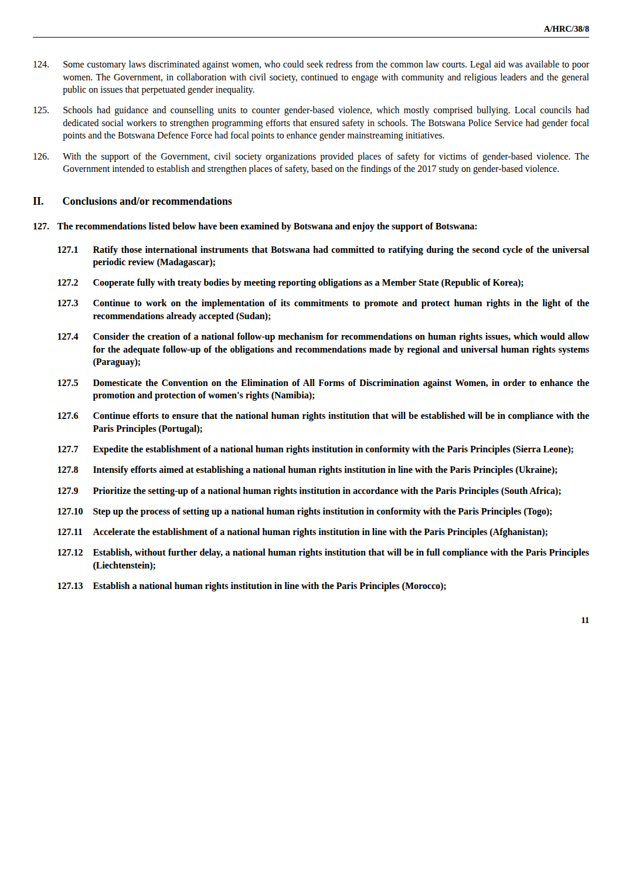A/HRC/38/8
124. Some customary laws discriminated against women, who could seek redress from the common law courts. Legal aid was available to poor women. The Government, in collaboration with civil society, continued to engage with community and religious leaders and the general public on issues that perpetuated gender inequality.
125. Schools had guidance and counselling units to counter gender-based violence, which mostly comprised bullying. Local councils had dedicated social workers to strengthen programming efforts that ensured safety in schools. The Botswana Police Service had gender focal points and the Botswana Defence Force had focal points to enhance gender mainstreaming initiatives.
126. With the support of the Government, civil society organizations provided places of safety for victims of gender-based violence. The Government intended to establish and strengthen places of safety, based on the findings of the 2017 study on gender-based violence.
II. Conclusions and/or recommendations
127. The recommendations listed below have been examined by Botswana and enjoy the support of Botswana:
127.1 Ratify those international instruments that Botswana had committed to ratifying during the second cycle of the universal periodic review (Madagascar);
127.2 Cooperate fully with treaty bodies by meeting reporting obligations as a Member State (Republic of Korea);
127.3 Continue to work on the implementation of its commitments to promote and protect human rights in the light of the recommendations already accepted (Sudan);
127.4 Consider the creation of a national follow-up mechanism for recommendations on human rights issues, which would allow for the adequate follow-up of the obligations and recommendations made by regional and universal human rights systems (Paraguay);
127.5 Domesticate the Convention on the Elimination of All Forms of Discrimination against Women, in order to enhance the promotion and protection of women's rights (Namibia);
127.6 Continue efforts to ensure that the national human rights institution that will be established will be in compliance with the Paris Principles (Portugal);
127.7 Expedite the establishment of a national human rights institution in conformity with the Paris Principles (Sierra Leone);
127.8 Intensify efforts aimed at establishing a national human rights institution in line with the Paris Principles (Ukraine);
127.9 Prioritize the setting-up of a national human rights institution in accordance with the Paris Principles (South Africa);
127.10 Step up the process of setting up a national human rights institution in conformity with the Paris Principles (Togo);
127.11 Accelerate the establishment of a national human rights institution in line with the Paris Principles (Afghanistan);
127.12 Establish, without further delay, a national human rights institution that will be in full compliance with the Paris Principles (Liechtenstein);
127.13 Establish a national human rights institution in line with the Paris Principles (Morocco);
11